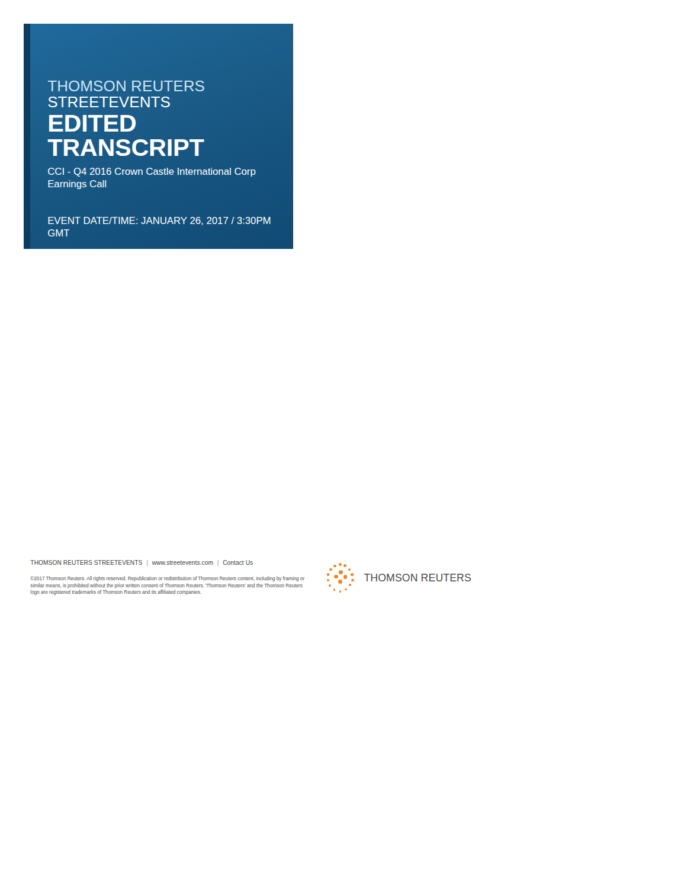THOMSON REUTERS STREETEVENTS
EDITED TRANSCRIPT
CCI - Q4 2016 Crown Castle International Corp Earnings Call
EVENT DATE/TIME: JANUARY 26, 2017 / 3:30PM GMT
OVERVIEW:
CCI reported 4Q16 and 2016 results. Expects 2017 AFFO per share midpoint guidance to be $5.03.
THOMSON REUTERS STREETEVENTS | www.streetevents.com | Contact Us
©2017 Thomson Reuters. All rights reserved. Republication or redistribution of Thomson Reuters content, including by framing or similar means, is prohibited without the prior written consent of Thomson Reuters. 'Thomson Reuters' and the Thomson Reuters logo are registered trademarks of Thomson Reuters and its affiliated companies.
THOMSON REUTERS